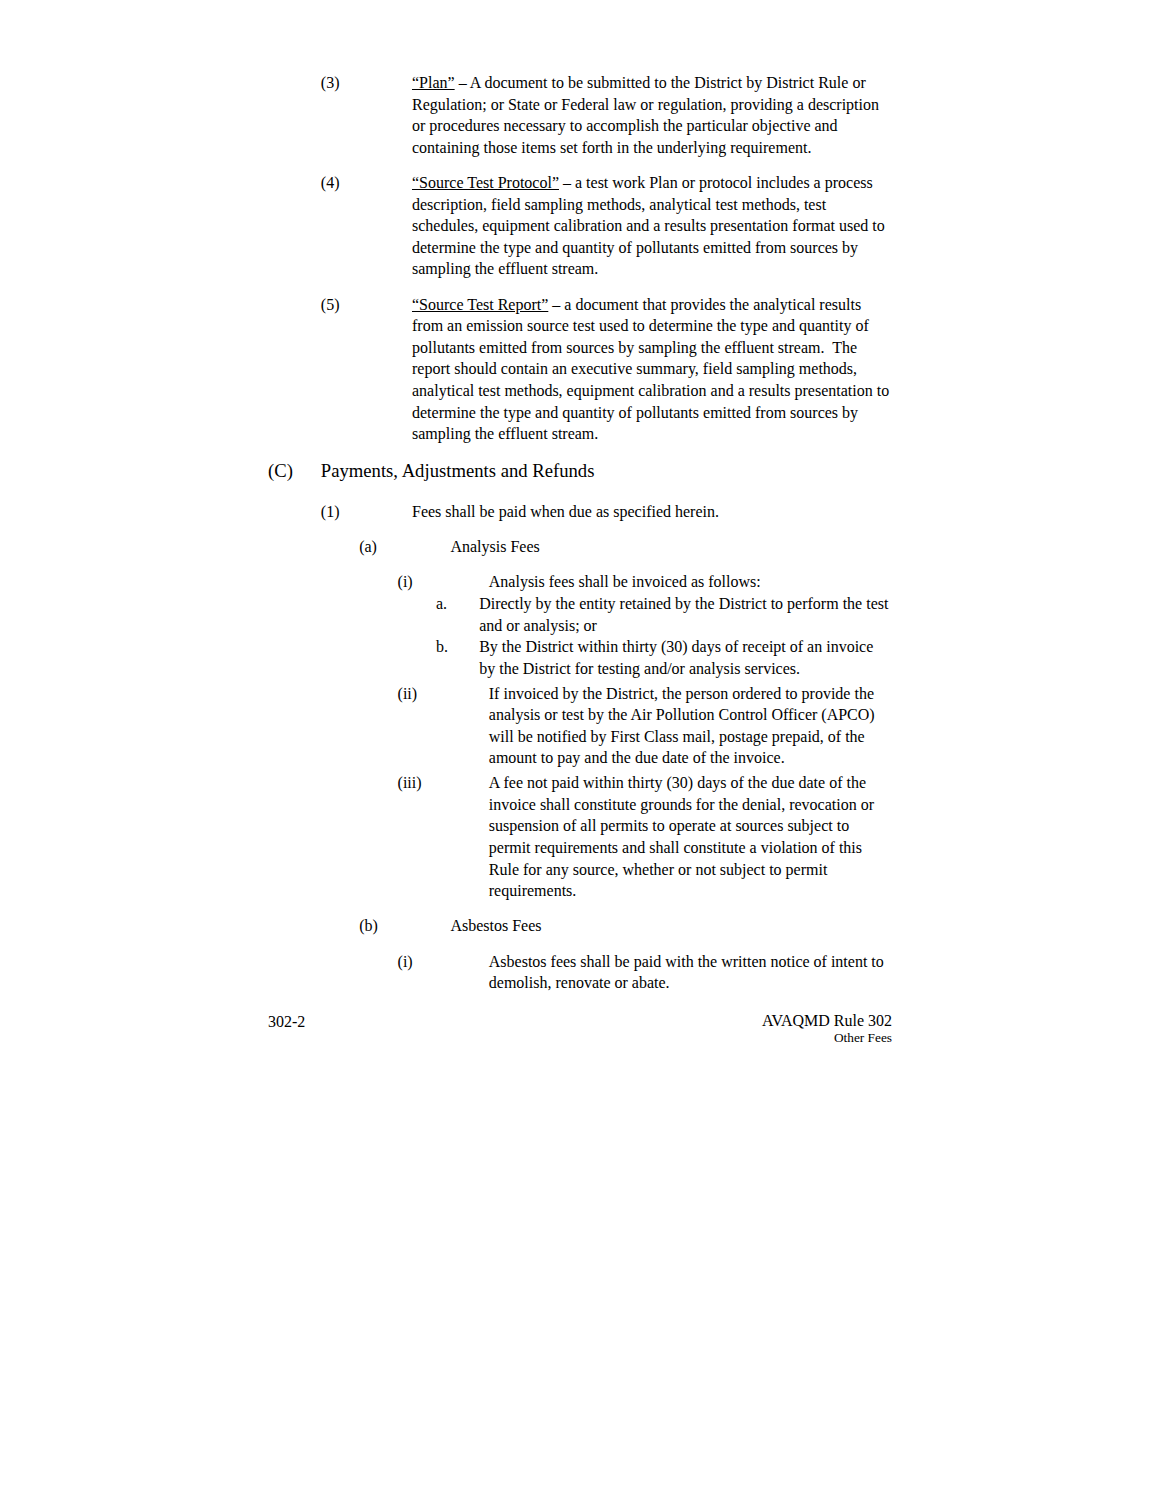| (3) | “Plan” – A document to be submitted to the District by District Rule or Regulation; or State or Federal law or regulation, providing a description or procedures necessary to accomplish the particular objective and containing those items set forth in the underlying requirement. |
| (4) | “Source Test Protocol” – a test work Plan or protocol includes a process description, field sampling methods, analytical test methods, test schedules, equipment calibration and a results presentation format used to determine the type and quantity of pollutants emitted from sources by sampling the effluent stream. |
| (5) | “Source Test Report” – a document that provides the analytical results from an emission source test used to determine the type and quantity of pollutants emitted from sources by sampling the effluent stream. The report should contain an executive summary, field sampling methods, analytical test methods, equipment calibration and a results presentation to determine the type and quantity of pollutants emitted from sources by sampling the effluent stream. |
(C)
Payments, Adjustments and Refunds
| (1) | Fees shall be paid when due as specified herein. |
| (a) | Analysis Fees |
| (i) | Analysis fees shall be invoiced as follows: |
| a. | Directly by the entity retained by the District to perform the test and or analysis; or |
| b. | By the District within thirty (30) days of receipt of an invoice by the District for testing and/or analysis services. |
| (ii) | If invoiced by the District, the person ordered to provide the analysis or test by the Air Pollution Control Officer (APCO) will be notified by First Class mail, postage prepaid, of the amount to pay and the due date of the invoice. |
| (iii) | A fee not paid within thirty (30) days of the due date of the invoice shall constitute grounds for the denial, revocation or suspension of all permits to operate at sources subject to permit requirements and shall constitute a violation of this Rule for any source, whether or not subject to permit requirements. |
| (b) | Asbestos Fees |
| (i) | Asbestos fees shall be paid with the written notice of intent to demolish, renovate or abate. |
302-2
AVAQMD Rule 302
Other Fees